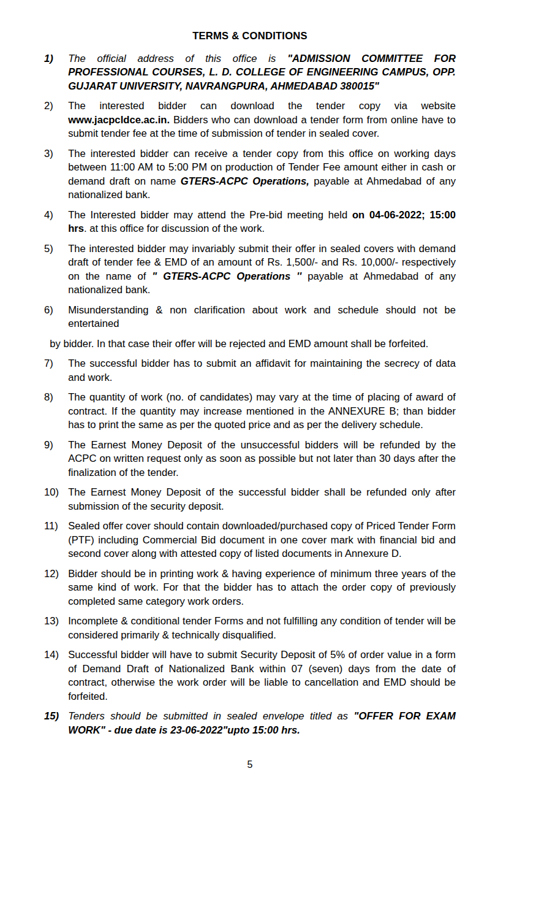TERMS & CONDITIONS
The official address of this office is "ADMISSION COMMITTEE FOR PROFESSIONAL COURSES, L. D. COLLEGE OF ENGINEERING CAMPUS, OPP. GUJARAT UNIVERSITY, NAVRANGPURA, AHMEDABAD 380015"
The interested bidder can download the tender copy via website www.jacpcldce.ac.in. Bidders who can download a tender form from online have to submit tender fee at the time of submission of tender in sealed cover.
The interested bidder can receive a tender copy from this office on working days between 11:00 AM to 5:00 PM on production of Tender Fee amount either in cash or demand draft on name GTERS-ACPC Operations, payable at Ahmedabad of any nationalized bank.
The Interested bidder may attend the Pre-bid meeting held on 04-06-2022; 15:00 hrs. at this office for discussion of the work.
The interested bidder may invariably submit their offer in sealed covers with demand draft of tender fee & EMD of an amount of Rs. 1,500/- and Rs. 10,000/- respectively on the name of " GTERS-ACPC Operations '' payable at Ahmedabad of any nationalized bank.
Misunderstanding & non clarification about work and schedule should not be entertained
by bidder. In that case their offer will be rejected and EMD amount shall be forfeited.
The successful bidder has to submit an affidavit for maintaining the secrecy of data and work.
The quantity of work (no. of candidates) may vary at the time of placing of award of contract. If the quantity may increase mentioned in the ANNEXURE B; than bidder has to print the same as per the quoted price and as per the delivery schedule.
The Earnest Money Deposit of the unsuccessful bidders will be refunded by the ACPC on written request only as soon as possible but not later than 30 days after the finalization of the tender.
The Earnest Money Deposit of the successful bidder shall be refunded only after submission of the security deposit.
Sealed offer cover should contain downloaded/purchased copy of Priced Tender Form (PTF) including Commercial Bid document in one cover mark with financial bid and second cover along with attested copy of listed documents in Annexure D.
Bidder should be in printing work & having experience of minimum three years of the same kind of work. For that the bidder has to attach the order copy of previously completed same category work orders.
Incomplete & conditional tender Forms and not fulfilling any condition of tender will be considered primarily & technically disqualified.
Successful bidder will have to submit Security Deposit of 5% of order value in a form of Demand Draft of Nationalized Bank within 07 (seven) days from the date of contract, otherwise the work order will be liable to cancellation and EMD should be forfeited.
Tenders should be submitted in sealed envelope titled as "OFFER FOR EXAM WORK" - due date is 23-06-2022"upto 15:00 hrs.
5